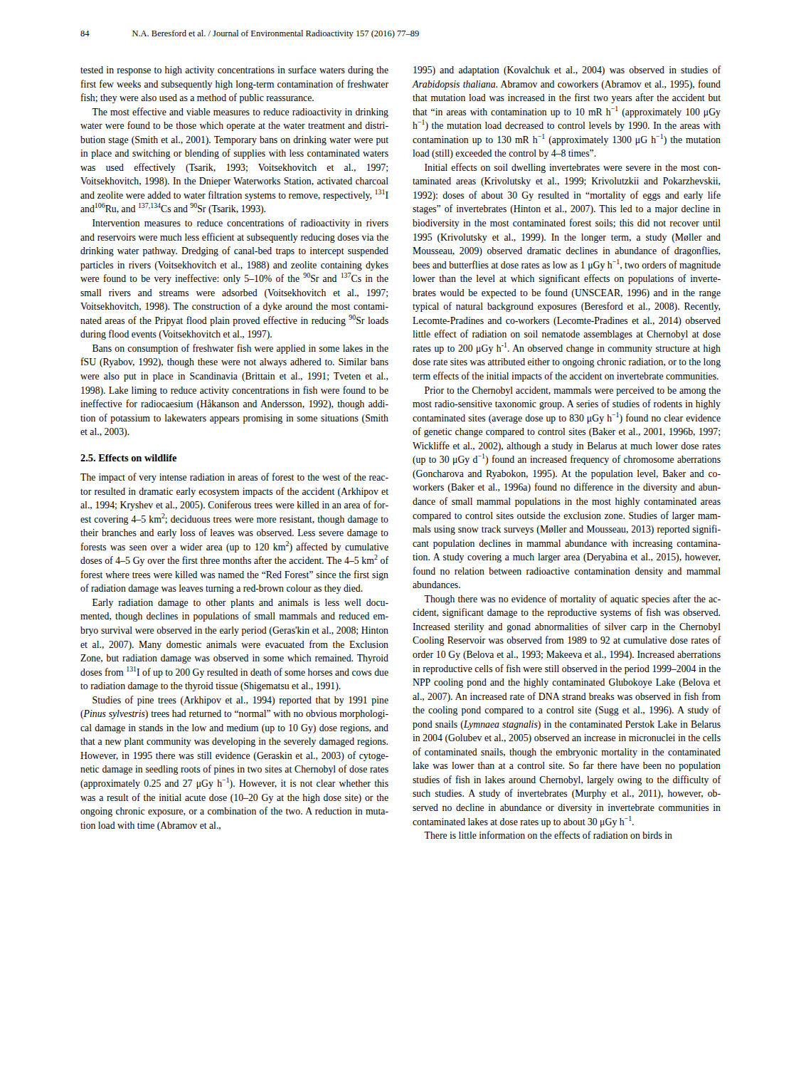84 N.A. Beresford et al. / Journal of Environmental Radioactivity 157 (2016) 77–89
tested in response to high activity concentrations in surface waters during the first few weeks and subsequently high long-term contamination of freshwater fish; they were also used as a method of public reassurance.
The most effective and viable measures to reduce radioactivity in drinking water were found to be those which operate at the water treatment and distribution stage (Smith et al., 2001). Temporary bans on drinking water were put in place and switching or blending of supplies with less contaminated waters was used effectively (Tsarik, 1993; Voitsekhovitch et al., 1997; Voitsekhovitch, 1998). In the Dnieper Waterworks Station, activated charcoal and zeolite were added to water filtration systems to remove, respectively, 131I and106Ru, and 137,134Cs and 90Sr (Tsarik, 1993).
Intervention measures to reduce concentrations of radioactivity in rivers and reservoirs were much less efficient at subsequently reducing doses via the drinking water pathway. Dredging of canal-bed traps to intercept suspended particles in rivers (Voitsekhovitch et al., 1988) and zeolite containing dykes were found to be very ineffective: only 5–10% of the 90Sr and 137Cs in the small rivers and streams were adsorbed (Voitsekhovitch et al., 1997; Voitsekhovitch, 1998). The construction of a dyke around the most contaminated areas of the Pripyat flood plain proved effective in reducing 90Sr loads during flood events (Voitsekhovitch et al., 1997).
Bans on consumption of freshwater fish were applied in some lakes in the fSU (Ryabov, 1992), though these were not always adhered to. Similar bans were also put in place in Scandinavia (Brittain et al., 1991; Tveten et al., 1998). Lake liming to reduce activity concentrations in fish were found to be ineffective for radiocaesium (Håkanson and Andersson, 1992), though addition of potassium to lakewaters appears promising in some situations (Smith et al., 2003).
2.5. Effects on wildlife
The impact of very intense radiation in areas of forest to the west of the reactor resulted in dramatic early ecosystem impacts of the accident (Arkhipov et al., 1994; Kryshev et al., 2005). Coniferous trees were killed in an area of forest covering 4–5 km2; deciduous trees were more resistant, though damage to their branches and early loss of leaves was observed. Less severe damage to forests was seen over a wider area (up to 120 km2) affected by cumulative doses of 4–5 Gy over the first three months after the accident. The 4–5 km2 of forest where trees were killed was named the “Red Forest” since the first sign of radiation damage was leaves turning a red-brown colour as they died.
Early radiation damage to other plants and animals is less well documented, though declines in populations of small mammals and reduced embryo survival were observed in the early period (Geras'kin et al., 2008; Hinton et al., 2007). Many domestic animals were evacuated from the Exclusion Zone, but radiation damage was observed in some which remained. Thyroid doses from 131I of up to 200 Gy resulted in death of some horses and cows due to radiation damage to the thyroid tissue (Shigematsu et al., 1991).
Studies of pine trees (Arkhipov et al., 1994) reported that by 1991 pine (Pinus sylvestris) trees had returned to “normal” with no obvious morphological damage in stands in the low and medium (up to 10 Gy) dose regions, and that a new plant community was developing in the severely damaged regions. However, in 1995 there was still evidence (Geraskin et al., 2003) of cytogenetic damage in seedling roots of pines in two sites at Chernobyl of dose rates (approximately 0.25 and 27 μGy h−1). However, it is not clear whether this was a result of the initial acute dose (10–20 Gy at the high dose site) or the ongoing chronic exposure, or a combination of the two. A reduction in mutation load with time (Abramov et al.,
1995) and adaptation (Kovalchuk et al., 2004) was observed in studies of Arabidopsis thaliana. Abramov and coworkers (Abramov et al., 1995), found that mutation load was increased in the first two years after the accident but that “in areas with contamination up to 10 mR h−1 (approximately 100 μGy h−1) the mutation load decreased to control levels by 1990. In the areas with contamination up to 130 mR h−1 (approximately 1300 μG h−1) the mutation load (still) exceeded the control by 4–8 times”.
Initial effects on soil dwelling invertebrates were severe in the most contaminated areas (Krivolutsky et al., 1999; Krivolutzkii and Pokarzhevskii, 1992): doses of about 30 Gy resulted in “mortality of eggs and early life stages” of invertebrates (Hinton et al., 2007). This led to a major decline in biodiversity in the most contaminated forest soils; this did not recover until 1995 (Krivolutsky et al., 1999). In the longer term, a study (Møller and Mousseau, 2009) observed dramatic declines in abundance of dragonflies, bees and butterflies at dose rates as low as 1 μGy h−1, two orders of magnitude lower than the level at which significant effects on populations of invertebrates would be expected to be found (UNSCEAR, 1996) and in the range typical of natural background exposures (Beresford et al., 2008). Recently, Lecomte-Pradines and co-workers (Lecomte-Pradines et al., 2014) observed little effect of radiation on soil nematode assemblages at Chernobyl at dose rates up to 200 μGy h-1. An observed change in community structure at high dose rate sites was attributed either to ongoing chronic radiation, or to the long term effects of the initial impacts of the accident on invertebrate communities.
Prior to the Chernobyl accident, mammals were perceived to be among the most radio-sensitive taxonomic group. A series of studies of rodents in highly contaminated sites (average dose up to 830 μGy h−1) found no clear evidence of genetic change compared to control sites (Baker et al., 2001, 1996b, 1997; Wickliffe et al., 2002), although a study in Belarus at much lower dose rates (up to 30 μGy d−1) found an increased frequency of chromosome aberrations (Goncharova and Ryabokon, 1995). At the population level, Baker and co-workers (Baker et al., 1996a) found no difference in the diversity and abundance of small mammal populations in the most highly contaminated areas compared to control sites outside the exclusion zone. Studies of larger mammals using snow track surveys (Møller and Mousseau, 2013) reported significant population declines in mammal abundance with increasing contamination. A study covering a much larger area (Deryabina et al., 2015), however, found no relation between radioactive contamination density and mammal abundances.
Though there was no evidence of mortality of aquatic species after the accident, significant damage to the reproductive systems of fish was observed. Increased sterility and gonad abnormalities of silver carp in the Chernobyl Cooling Reservoir was observed from 1989 to 92 at cumulative dose rates of order 10 Gy (Belova et al., 1993; Makeeva et al., 1994). Increased aberrations in reproductive cells of fish were still observed in the period 1999–2004 in the NPP cooling pond and the highly contaminated Glubokoye Lake (Belova et al., 2007). An increased rate of DNA strand breaks was observed in fish from the cooling pond compared to a control site (Sugg et al., 1996). A study of pond snails (Lymnaea stagnalis) in the contaminated Perstok Lake in Belarus in 2004 (Golubev et al., 2005) observed an increase in micronuclei in the cells of contaminated snails, though the embryonic mortality in the contaminated lake was lower than at a control site. So far there have been no population studies of fish in lakes around Chernobyl, largely owing to the difficulty of such studies. A study of invertebrates (Murphy et al., 2011), however, observed no decline in abundance or diversity in invertebrate communities in contaminated lakes at dose rates up to about 30 μGy h−1.
There is little information on the effects of radiation on birds in